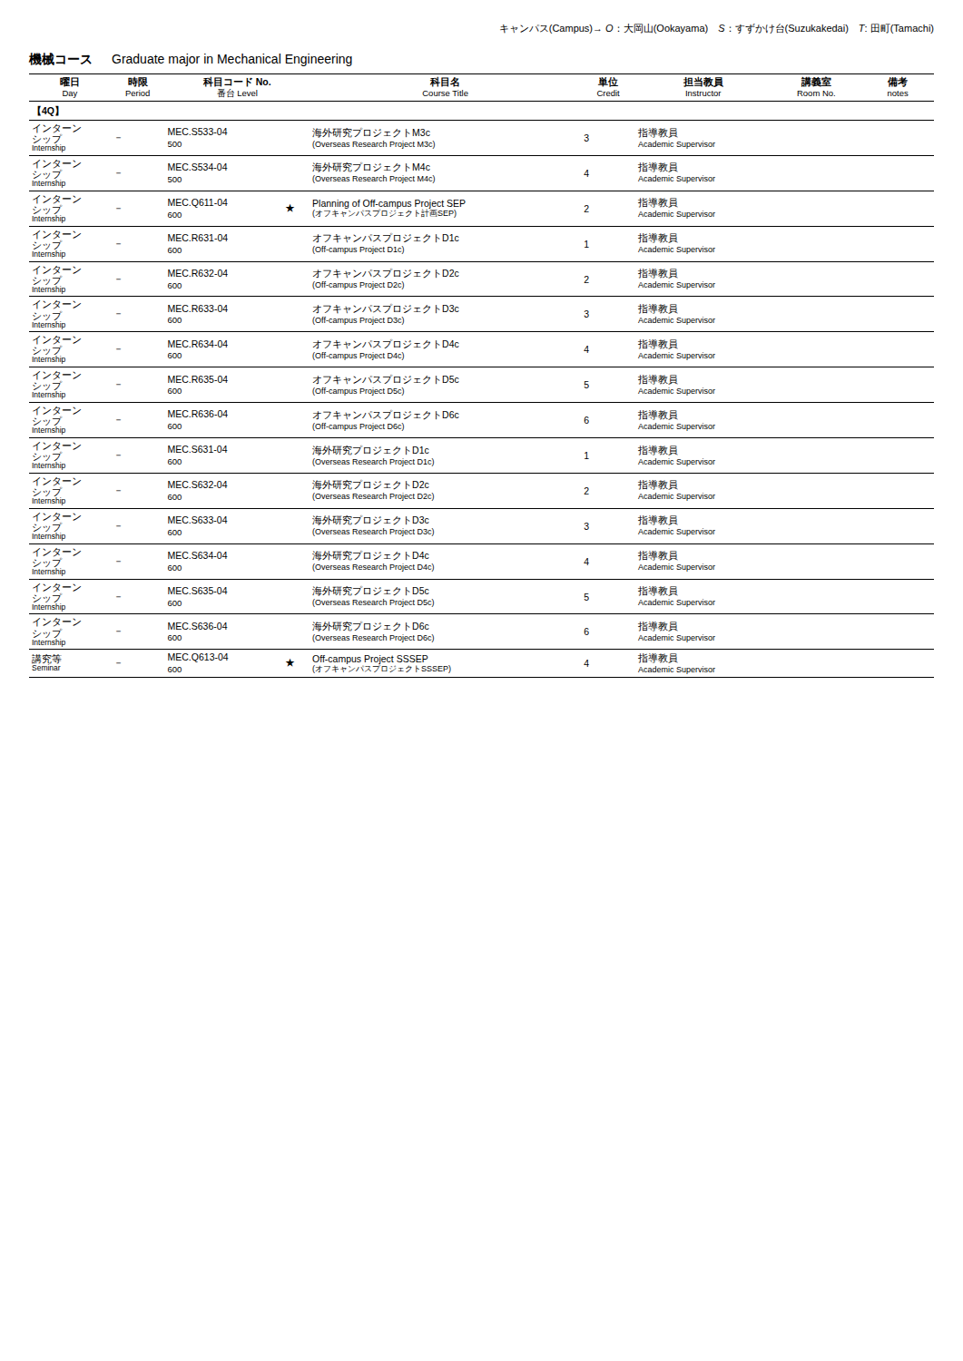キャンパス(Campus)→ O：大岡山(Ookayama)　S：すずかけ台(Suzukakedai)　T: 田町(Tamachi)
機械コースGraduate major in Mechanical Engineering
| 曜日 Day | 時限 Period | 科目コード No. 番台 Level | 科目名 Course Title | 単位 Credit | 担当教員 Instructor | 講義室 Room No. | 備考 notes |
| --- | --- | --- | --- | --- | --- | --- | --- |
| 【4Q】 |
| インターン シップ Internship | － | MEC.S533-04 500 | | 海外研究プロジェクトM3c (Overseas Research Project M3c) | 3 | 指導教員 Academic Supervisor | | |
| インターン シップ Internship | － | MEC.S534-04 500 | | 海外研究プロジェクトM4c (Overseas Research Project M4c) | 4 | 指導教員 Academic Supervisor | | |
| インターン シップ Internship | － | MEC.Q611-04 600 | ★ | Planning of Off-campus Project SEP (オフキャンパスプロジェクト計画SEP) | 2 | 指導教員 Academic Supervisor | | |
| インターン シップ Internship | － | MEC.R631-04 600 | | オフキャンパスプロジェクトD1c (Off-campus Project D1c) | 1 | 指導教員 Academic Supervisor | | |
| インターン シップ Internship | － | MEC.R632-04 600 | | オフキャンパスプロジェクトD2c (Off-campus Project D2c) | 2 | 指導教員 Academic Supervisor | | |
| インターン シップ Internship | － | MEC.R633-04 600 | | オフキャンパスプロジェクトD3c (Off-campus Project D3c) | 3 | 指導教員 Academic Supervisor | | |
| インターン シップ Internship | － | MEC.R634-04 600 | | オフキャンパスプロジェクトD4c (Off-campus Project D4c) | 4 | 指導教員 Academic Supervisor | | |
| インターン シップ Internship | － | MEC.R635-04 600 | | オフキャンパスプロジェクトD5c (Off-campus Project D5c) | 5 | 指導教員 Academic Supervisor | | |
| インターン シップ Internship | － | MEC.R636-04 600 | | オフキャンパスプロジェクトD6c (Off-campus Project D6c) | 6 | 指導教員 Academic Supervisor | | |
| インターン シップ Internship | － | MEC.S631-04 600 | | 海外研究プロジェクトD1c (Overseas Research Project D1c) | 1 | 指導教員 Academic Supervisor | | |
| インターン シップ Internship | － | MEC.S632-04 600 | | 海外研究プロジェクトD2c (Overseas Research Project D2c) | 2 | 指導教員 Academic Supervisor | | |
| インターン シップ Internship | － | MEC.S633-04 600 | | 海外研究プロジェクトD3c (Overseas Research Project D3c) | 3 | 指導教員 Academic Supervisor | | |
| インターン シップ Internship | － | MEC.S634-04 600 | | 海外研究プロジェクトD4c (Overseas Research Project D4c) | 4 | 指導教員 Academic Supervisor | | |
| インターン シップ Internship | － | MEC.S635-04 600 | | 海外研究プロジェクトD5c (Overseas Research Project D5c) | 5 | 指導教員 Academic Supervisor | | |
| インターン シップ Internship | － | MEC.S636-04 600 | | 海外研究プロジェクトD6c (Overseas Research Project D6c) | 6 | 指導教員 Academic Supervisor | | |
| 講究等 Seminar | － | MEC.Q613-04 600 | ★ | Off-campus Project SSSEP (オフキャンパスプロジェクトSSSEP) | 4 | 指導教員 Academic Supervisor | | |